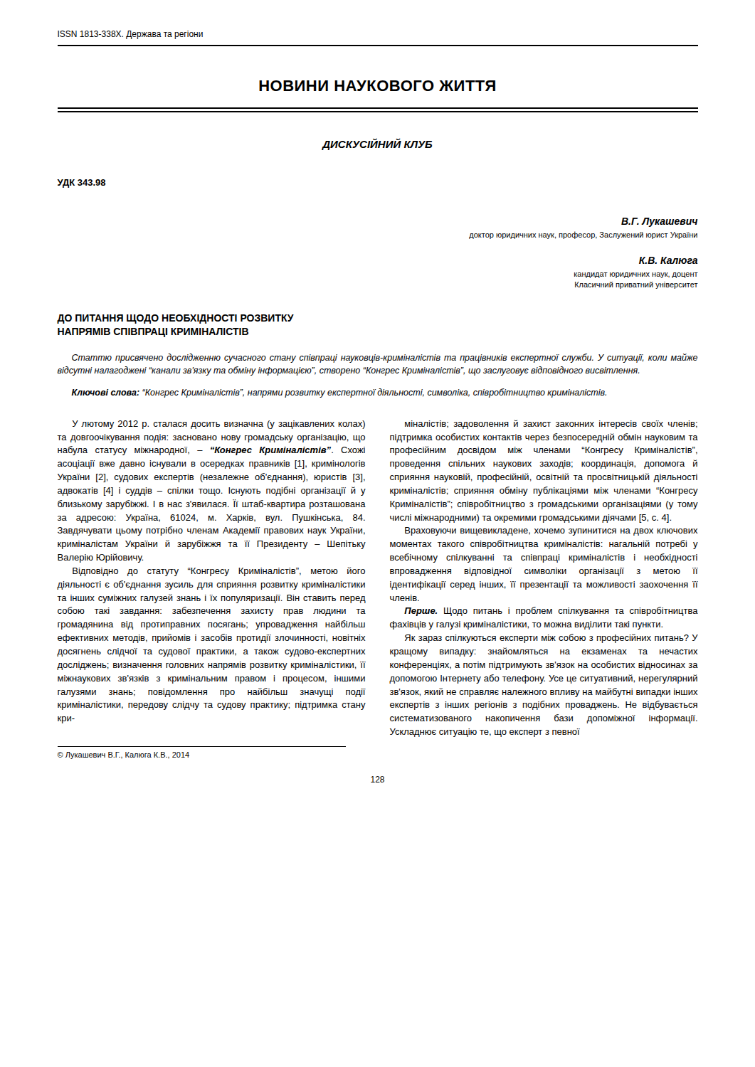ISSN 1813-338X. Держава та регіони
НОВИНИ НАУКОВОГО ЖИТТЯ
ДИСКУСІЙНИЙ КЛУБ
УДК 343.98
В.Г. Лукашевич
доктор юридичних наук, професор, Заслужений юрист України
К.В. Калюга
кандидат юридичних наук, доцент
Класичний приватний університет
До питання щодо необхідності розвитку
напрямів співпраці криміналістів
Статтю присвячено дослідженню сучасного стану співпраці науковців-криміналістів та працівників експертної служби. У ситуації, коли майже відсутні налагоджені “канали зв'язку та обміну інформацією”, створено “Конгрес Криміналістів”, що заслуговує відповідного висвітлення.
Ключові слова: “Конгрес Криміналістів”, напрями розвитку експертної діяльності, символіка, співробітництво криміналістів.
У лютому 2012 р. сталася досить визначна (у зацікавлених колах) та довгоочікування подія: засновано нову громадську організацію, що набула статусу міжнародної, – “Конгрес Криміналістів”. Схожі асоціації вже давно існували в осередках правників [1], кримінологів України [2], судових експертів (незалежне об'єднання), юристів [3], адвокатів [4] і суддів – спілки тощо. Існують подібні організації й у близькому зарубіжжі. І в нас з'явилася. Її штаб-квартира розташована за адресою: Україна, 61024, м. Харків, вул. Пушкінська, 84. Завдячувати цьому потрібно членам Академії правових наук України, криміналістам України й зарубіжжя та її Президенту – Шепітьку Валерію Юрійовичу.
Відповідно до статуту “Конгресу Криміналістів”, метою його діяльності є об'єднання зусиль для сприяння розвитку криміналістики та інших суміжних галузей знань і їх популяризації. Він ставить перед собою такі завдання: забезпечення захисту прав людини та громадянина від протиправних посягань; упровадження найбільш ефективних методів, прийомів і засобів протидії злочинності, новітніх досягнень слідчої та судової практики, а також судово-експертних досліджень; визначення головних напрямів розвитку криміналістики, її міжнаукових зв'язків з кримінальним правом і процесом, іншими галузями знань; повідомлення про найбільш значущі події криміналістики, передову слідчу та судову практику; підтримка стану кри-
міналістів; задоволення й захист законних інтересів своїх членів; підтримка особистих контактів через безпосередній обмін науковим та професійним досвідом між членами “Конгресу Криміналістів”, проведення спільних наукових заходів; координація, допомога й сприяння науковій, професійній, освітній та просвітницькій діяльності криміналістів; сприяння обміну публікаціями між членами “Конгресу Криміналістів”; співробітництво з громадськими організаціями (у тому числі міжнародними) та окремими громадськими діячами [5, с. 4].
Враховуючи вищевикладене, хочемо зупинитися на двох ключових моментах такого співробітництва криміналістів: нагальній потребі у всебічному спілкуванні та співпраці криміналістів і необхідності впровадження відповідної символіки організації з метою її ідентифікації серед інших, її презентації та можливості заохочення її членів.
Перше. Щодо питань і проблем спілкування та співробітництва фахівців у галузі криміналістики, то можна виділити такі пункти.
Як зараз спілкуються експерти між собою з професійних питань? У кращому випадку: знайомляться на екзаменах та нечастих конференціях, а потім підтримують зв'язок на особистих відносинах за допомогою Інтернету або телефону. Усе це ситуативний, нерегулярний зв'язок, який не справляє належного впливу на майбутні випадки інших експертів з інших регіонів з подібних проваджень. Не відбувається систематизованого накопичення бази допоміжної інформації. Ускладнює ситуацію те, що експерт з певної
© Лукашевич В.Г., Калюга К.В., 2014
128